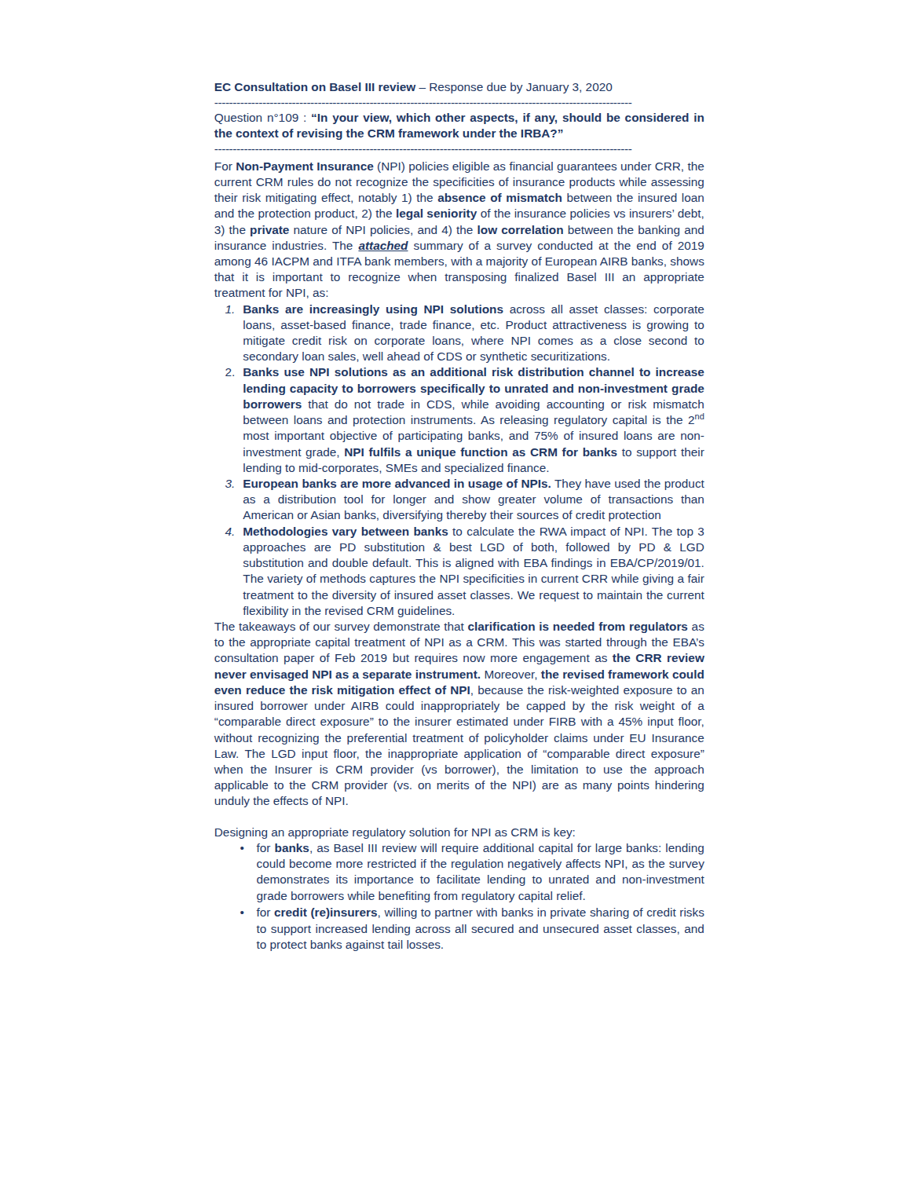EC Consultation on Basel III review – Response due by January 3, 2020
-----------------------------------------------------------------------------------------------------------------
Question n°109 : “In your view, which other aspects, if any, should be considered in the context of revising the CRM framework under the IRBA?”
-----------------------------------------------------------------------------------------------------------------
For Non-Payment Insurance (NPI) policies eligible as financial guarantees under CRR, the current CRM rules do not recognize the specificities of insurance products while assessing their risk mitigating effect, notably 1) the absence of mismatch between the insured loan and the protection product, 2) the legal seniority of the insurance policies vs insurers’ debt, 3) the private nature of NPI policies, and 4) the low correlation between the banking and insurance industries. The attached summary of a survey conducted at the end of 2019 among 46 IACPM and ITFA bank members, with a majority of European AIRB banks, shows that it is important to recognize when transposing finalized Basel III an appropriate treatment for NPI, as:
Banks are increasingly using NPI solutions across all asset classes: corporate loans, asset-based finance, trade finance, etc. Product attractiveness is growing to mitigate credit risk on corporate loans, where NPI comes as a close second to secondary loan sales, well ahead of CDS or synthetic securitizations.
Banks use NPI solutions as an additional risk distribution channel to increase lending capacity to borrowers specifically to unrated and non-investment grade borrowers that do not trade in CDS, while avoiding accounting or risk mismatch between loans and protection instruments. As releasing regulatory capital is the 2nd most important objective of participating banks, and 75% of insured loans are non-investment grade, NPI fulfils a unique function as CRM for banks to support their lending to mid-corporates, SMEs and specialized finance.
European banks are more advanced in usage of NPIs. They have used the product as a distribution tool for longer and show greater volume of transactions than American or Asian banks, diversifying thereby their sources of credit protection
Methodologies vary between banks to calculate the RWA impact of NPI. The top 3 approaches are PD substitution & best LGD of both, followed by PD & LGD substitution and double default. This is aligned with EBA findings in EBA/CP/2019/01. The variety of methods captures the NPI specificities in current CRR while giving a fair treatment to the diversity of insured asset classes. We request to maintain the current flexibility in the revised CRM guidelines.
The takeaways of our survey demonstrate that clarification is needed from regulators as to the appropriate capital treatment of NPI as a CRM. This was started through the EBA’s consultation paper of Feb 2019 but requires now more engagement as the CRR review never envisaged NPI as a separate instrument. Moreover, the revised framework could even reduce the risk mitigation effect of NPI, because the risk-weighted exposure to an insured borrower under AIRB could inappropriately be capped by the risk weight of a “comparable direct exposure” to the insurer estimated under FIRB with a 45% input floor, without recognizing the preferential treatment of policyholder claims under EU Insurance Law. The LGD input floor, the inappropriate application of “comparable direct exposure” when the Insurer is CRM provider (vs borrower), the limitation to use the approach applicable to the CRM provider (vs. on merits of the NPI) are as many points hindering unduly the effects of NPI.
Designing an appropriate regulatory solution for NPI as CRM is key:
for banks, as Basel III review will require additional capital for large banks: lending could become more restricted if the regulation negatively affects NPI, as the survey demonstrates its importance to facilitate lending to unrated and non-investment grade borrowers while benefiting from regulatory capital relief.
for credit (re)insurers, willing to partner with banks in private sharing of credit risks to support increased lending across all secured and unsecured asset classes, and to protect banks against tail losses.